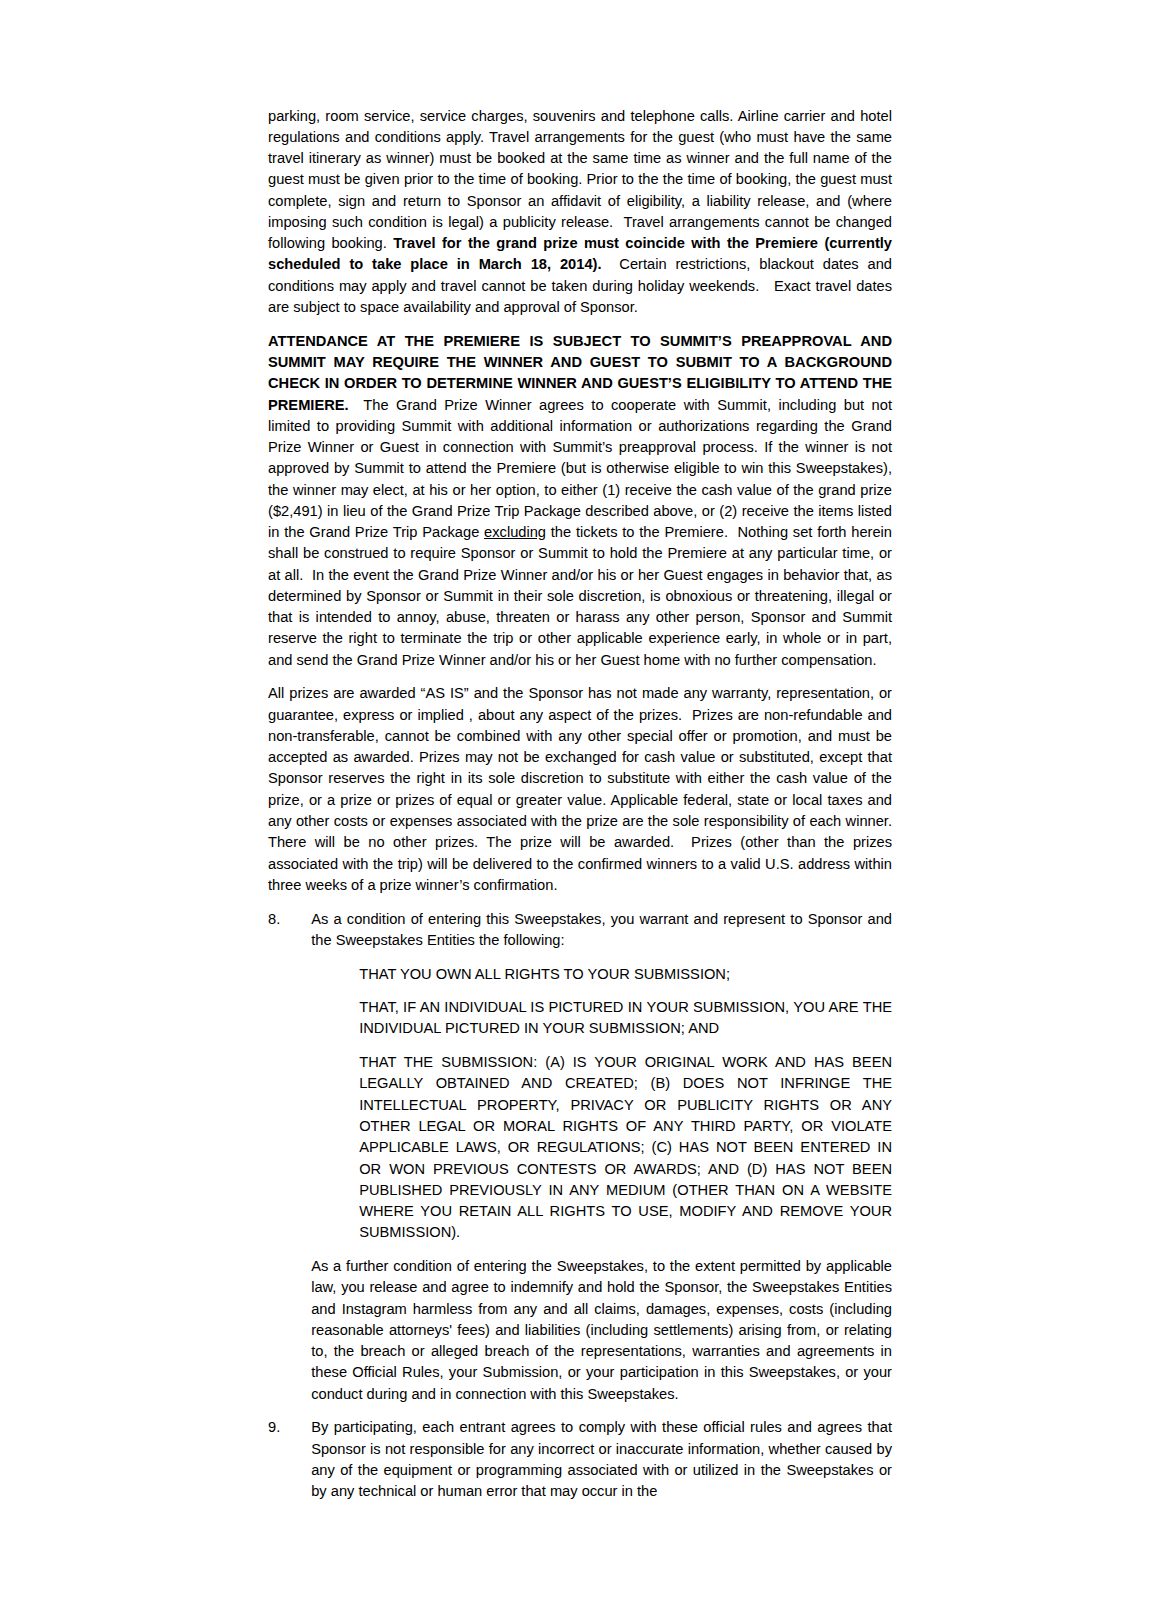parking, room service, service charges, souvenirs and telephone calls. Airline carrier and hotel regulations and conditions apply. Travel arrangements for the guest (who must have the same travel itinerary as winner) must be booked at the same time as winner and the full name of the guest must be given prior to the time of booking. Prior to the the time of booking, the guest must complete, sign and return to Sponsor an affidavit of eligibility, a liability release, and (where imposing such condition is legal) a publicity release. Travel arrangements cannot be changed following booking. Travel for the grand prize must coincide with the Premiere (currently scheduled to take place in March 18, 2014). Certain restrictions, blackout dates and conditions may apply and travel cannot be taken during holiday weekends. Exact travel dates are subject to space availability and approval of Sponsor.
Attendance at the Premiere is subject to Summit’s preapproval and Summit may require the winner and guest to submit to a background check in order to determine winner and guest’s eligibility to attend the Premiere. The Grand Prize Winner agrees to cooperate with Summit, including but not limited to providing Summit with additional information or authorizations regarding the Grand Prize Winner or Guest in connection with Summit’s preapproval process. If the winner is not approved by Summit to attend the Premiere (but is otherwise eligible to win this Sweepstakes), the winner may elect, at his or her option, to either (1) receive the cash value of the grand prize ($2,491) in lieu of the Grand Prize Trip Package described above, or (2) receive the items listed in the Grand Prize Trip Package excluding the tickets to the Premiere. Nothing set forth herein shall be construed to require Sponsor or Summit to hold the Premiere at any particular time, or at all. In the event the Grand Prize Winner and/or his or her Guest engages in behavior that, as determined by Sponsor or Summit in their sole discretion, is obnoxious or threatening, illegal or that is intended to annoy, abuse, threaten or harass any other person, Sponsor and Summit reserve the right to terminate the trip or other applicable experience early, in whole or in part, and send the Grand Prize Winner and/or his or her Guest home with no further compensation.
All prizes are awarded “AS IS” and the Sponsor has not made any warranty, representation, or guarantee, express or implied , about any aspect of the prizes. Prizes are non-refundable and non-transferable, cannot be combined with any other special offer or promotion, and must be accepted as awarded. Prizes may not be exchanged for cash value or substituted, except that Sponsor reserves the right in its sole discretion to substitute with either the cash value of the prize, or a prize or prizes of equal or greater value. Applicable federal, state or local taxes and any other costs or expenses associated with the prize are the sole responsibility of each winner. There will be no other prizes. The prize will be awarded. Prizes (other than the prizes associated with the trip) will be delivered to the confirmed winners to a valid U.S. address within three weeks of a prize winner’s confirmation.
8.
As a condition of entering this Sweepstakes, you warrant and represent to Sponsor and the Sweepstakes Entities the following:
That you own all rights to your Submission;
That, if an individual is pictured in your Submission, you are the individual pictured in your Submission; and
That the Submission: (a) is your original work and has been legally obtained and created; (b) does not infringe the intellectual property, privacy or publicity rights or any other legal or moral rights of any third party, or violate applicable laws, or regulations; (c) has not been entered in or won previous contests or awards; and (d) has not been published previously in any medium (other than on a website where you retain all rights to use, modify and remove your Submission).
As a further condition of entering the Sweepstakes, to the extent permitted by applicable law, you release and agree to indemnify and hold the Sponsor, the Sweepstakes Entities and Instagram harmless from any and all claims, damages, expenses, costs (including reasonable attorneys' fees) and liabilities (including settlements) arising from, or relating to, the breach or alleged breach of the representations, warranties and agreements in these Official Rules, your Submission, or your participation in this Sweepstakes, or your conduct during and in connection with this Sweepstakes.
9.
By participating, each entrant agrees to comply with these official rules and agrees that Sponsor is not responsible for any incorrect or inaccurate information, whether caused by any of the equipment or programming associated with or utilized in the Sweepstakes or by any technical or human error that may occur in the